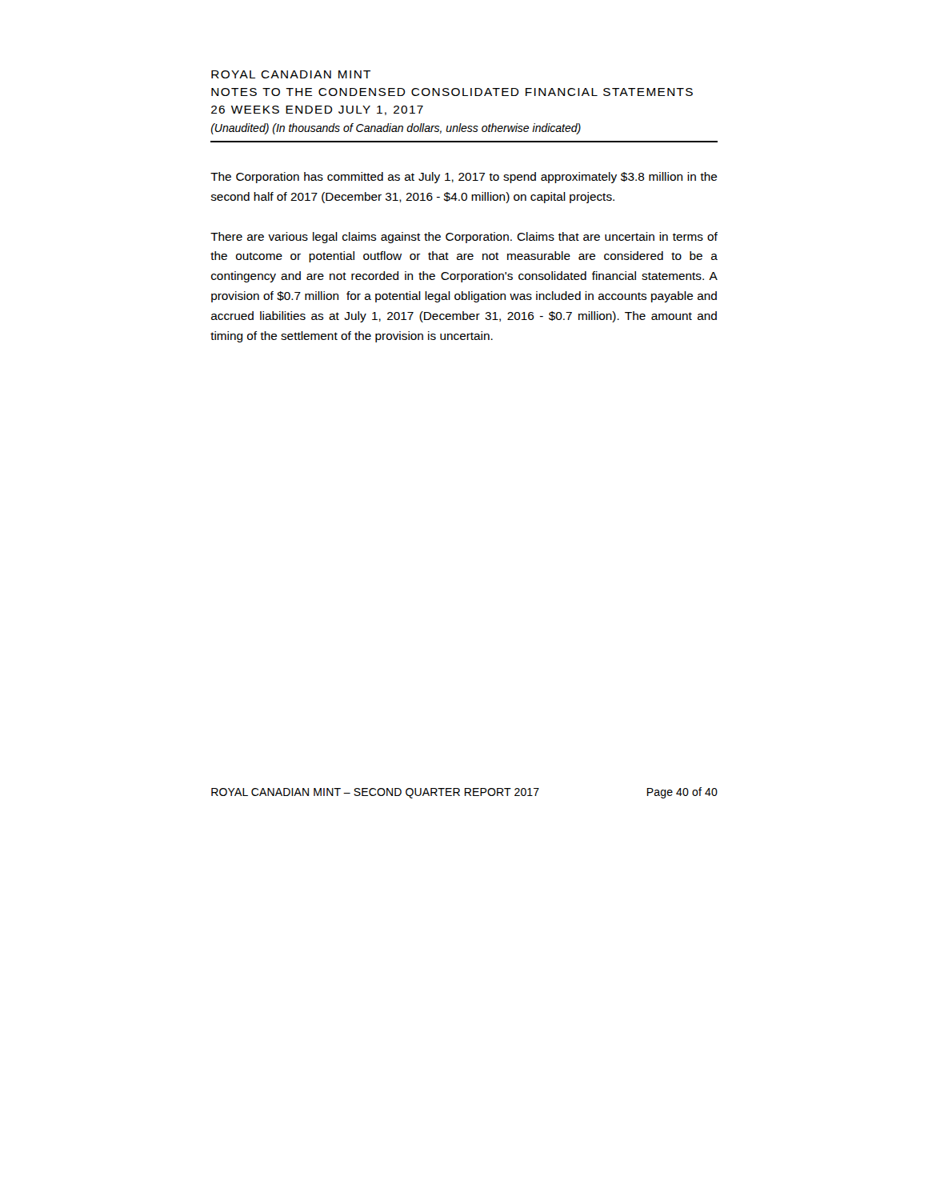ROYAL CANADIAN MINT
NOTES TO THE CONDENSED CONSOLIDATED FINANCIAL STATEMENTS
26 WEEKS ENDED JULY 1, 2017
(Unaudited) (In thousands of Canadian dollars, unless otherwise indicated)
The Corporation has committed as at July 1, 2017 to spend approximately $3.8 million in the second half of 2017 (December 31, 2016 - $4.0 million) on capital projects.
There are various legal claims against the Corporation. Claims that are uncertain in terms of the outcome or potential outflow or that are not measurable are considered to be a contingency and are not recorded in the Corporation's consolidated financial statements. A provision of $0.7 million for a potential legal obligation was included in accounts payable and accrued liabilities as at July 1, 2017 (December 31, 2016 - $0.7 million). The amount and timing of the settlement of the provision is uncertain.
ROYAL CANADIAN MINT – SECOND QUARTER REPORT 2017 Page 40 of 40